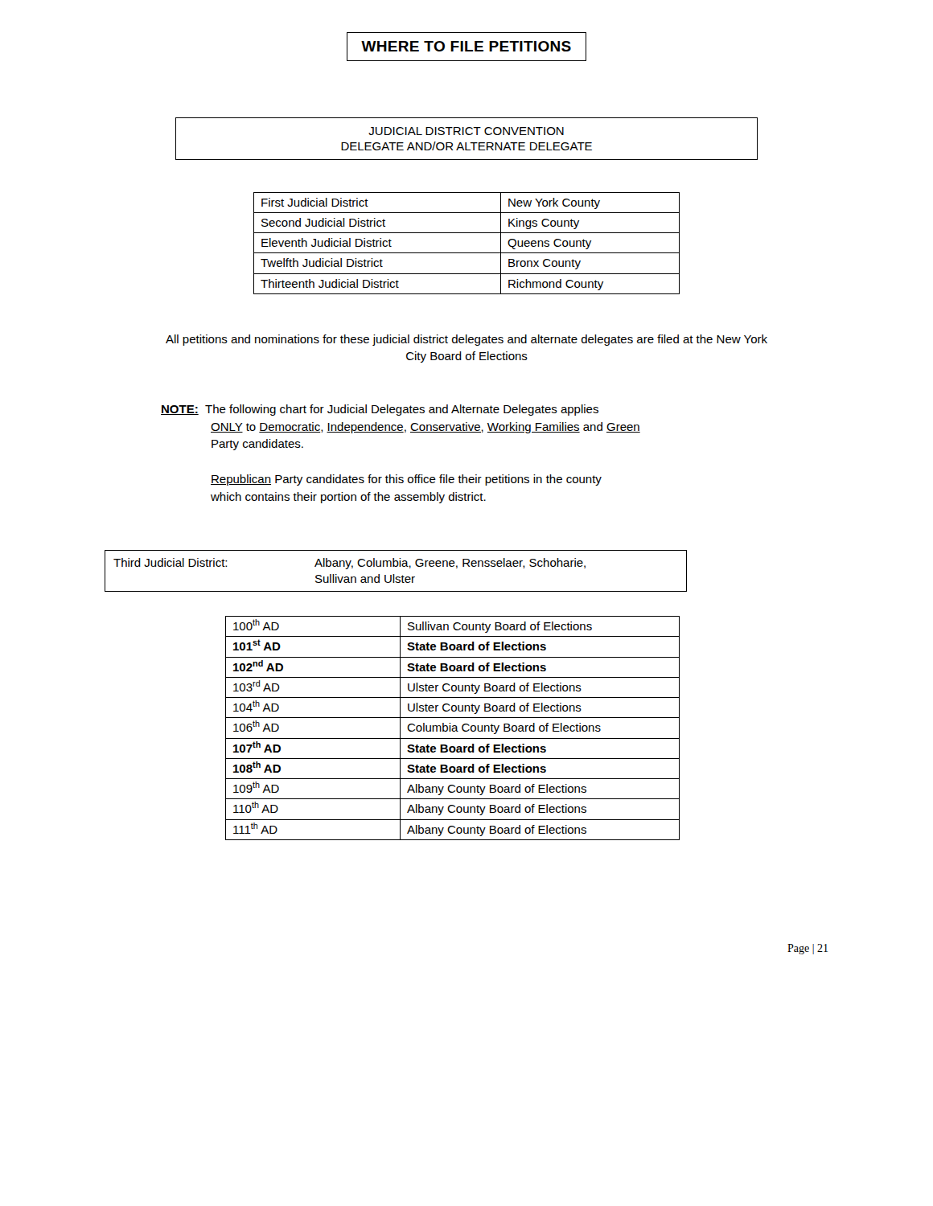WHERE TO FILE PETITIONS
JUDICIAL DISTRICT CONVENTION
DELEGATE AND/OR ALTERNATE DELEGATE
| First Judicial District | New York County |
| Second Judicial District | Kings County |
| Eleventh Judicial District | Queens County |
| Twelfth Judicial District | Bronx County |
| Thirteenth Judicial District | Richmond County |
All petitions and nominations for these judicial district delegates and alternate delegates are filed at the New York City Board of Elections
NOTE: The following chart for Judicial Delegates and Alternate Delegates applies
ONLY to Democratic, Independence, Conservative, Working Families and Green
Party candidates.
Republican Party candidates for this office file their petitions in the county
which contains their portion of the assembly district.
Third Judicial District: Albany, Columbia, Greene, Rensselaer, Schoharie, Sullivan and Ulster
| 100 th AD | Sullivan County Board of Elections |
| 101 st AD | State Board of Elections |
| 102 nd AD | State Board of Elections |
| 103 rd AD | Ulster County Board of Elections |
| 104 th AD | Ulster County Board of Elections |
| 106 th AD | Columbia County Board of Elections |
| 107 th AD | State Board of Elections |
| 108 th AD | State Board of Elections |
| 109 th AD | Albany County Board of Elections |
| 110 th AD | Albany County Board of Elections |
| 111 th AD | Albany County Board of Elections |
Page | 21